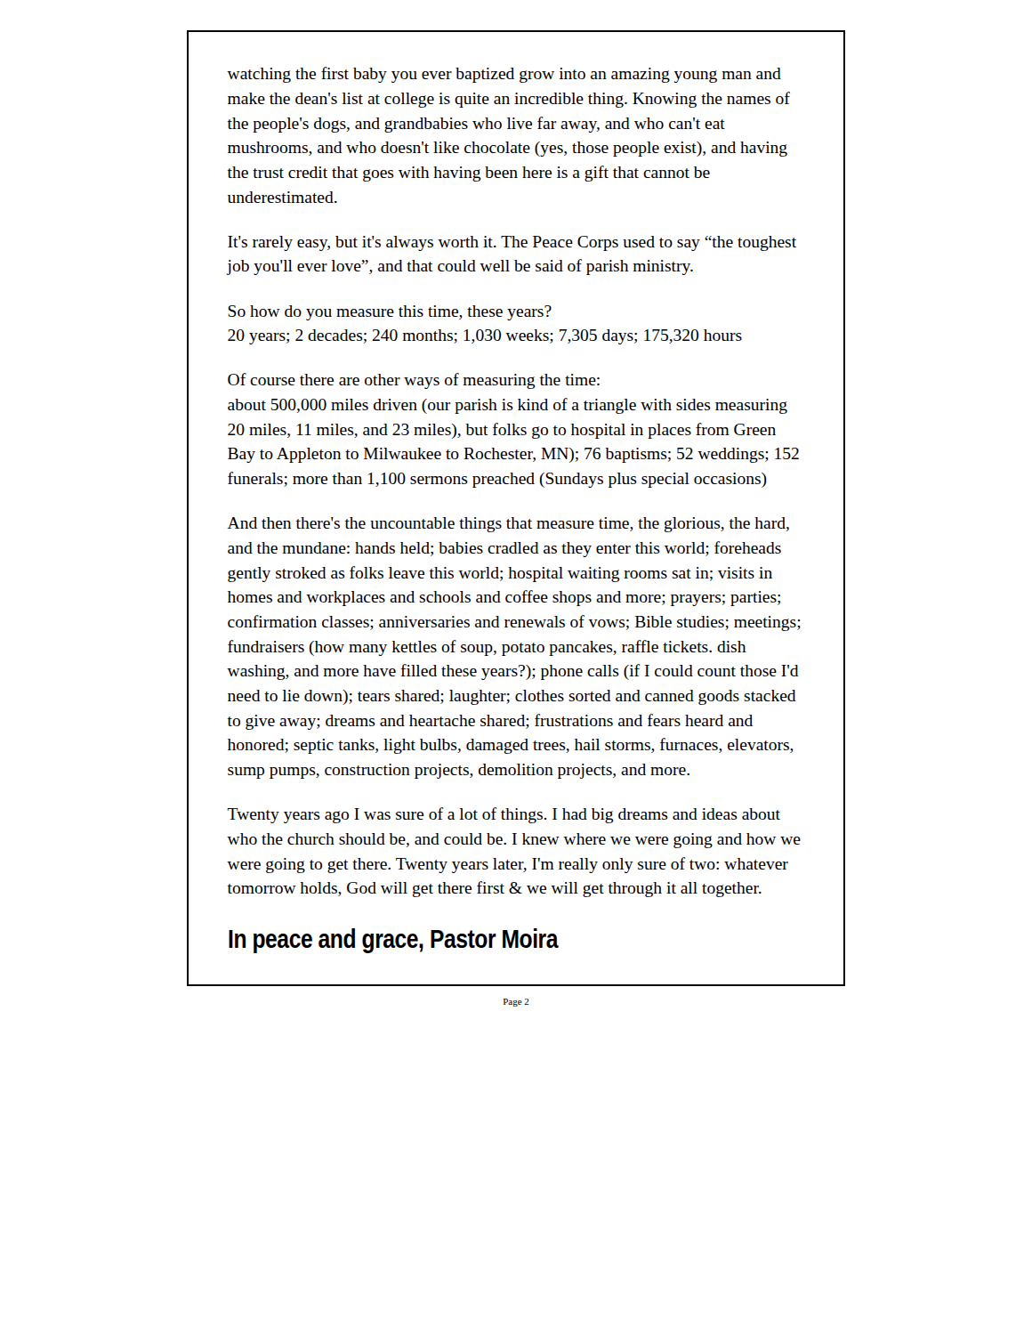watching the first baby you ever baptized grow into an amazing young man and make the dean's list at college is quite an incredible thing. Knowing the names of the people's dogs, and grandbabies who live far away, and who can't eat mushrooms, and who doesn't like chocolate (yes, those people exist), and having the trust credit that goes with having been here is a gift that cannot be underestimated.
It's rarely easy, but it's always worth it. The Peace Corps used to say “the toughest job you'll ever love”, and that could well be said of parish ministry.
So how do you measure this time, these years?
20 years; 2 decades; 240 months; 1,030 weeks; 7,305 days; 175,320 hours
Of course there are other ways of measuring the time:
about 500,000 miles driven (our parish is kind of a triangle with sides measuring 20 miles, 11 miles, and 23 miles), but folks go to hospital in places from Green Bay to Appleton to Milwaukee to Rochester, MN); 76 baptisms; 52 weddings; 152 funerals; more than 1,100 sermons preached (Sundays plus special occasions)
And then there's the uncountable things that measure time, the glorious, the hard, and the mundane: hands held; babies cradled as they enter this world; foreheads gently stroked as folks leave this world; hospital waiting rooms sat in; visits in homes and workplaces and schools and coffee shops and more; prayers; parties; confirmation classes; anniversaries and renewals of vows; Bible studies; meetings; fundraisers (how many kettles of soup, potato pancakes, raffle tickets. dish washing, and more have filled these years?); phone calls (if I could count those I'd need to lie down); tears shared; laughter; clothes sorted and canned goods stacked to give away; dreams and heartache shared; frustrations and fears heard and honored; septic tanks, light bulbs, damaged trees, hail storms, furnaces, elevators, sump pumps, construction projects, demolition projects, and more.
Twenty years ago I was sure of a lot of things. I had big dreams and ideas about who the church should be, and could be. I knew where we were going and how we were going to get there. Twenty years later, I'm really only sure of two: whatever tomorrow holds, God will get there first & we will get through it all together.
In peace and grace, Pastor Moira
Page 2